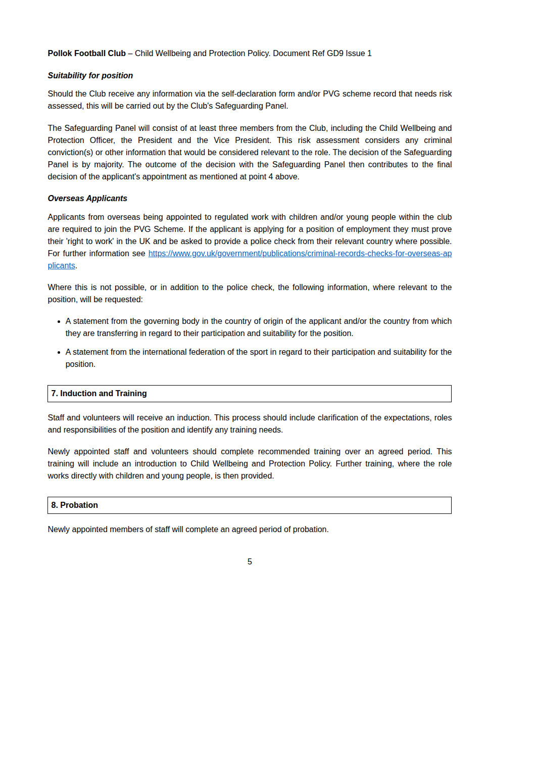Pollok Football Club – Child Wellbeing and Protection Policy. Document Ref GD9 Issue 1
Suitability for position
Should the Club receive any information via the self-declaration form and/or PVG scheme record that needs risk assessed, this will be carried out by the Club's Safeguarding Panel.
The Safeguarding Panel will consist of at least three members from the Club, including the Child Wellbeing and Protection Officer, the President and the Vice President. This risk assessment considers any criminal conviction(s) or other information that would be considered relevant to the role. The decision of the Safeguarding Panel is by majority. The outcome of the decision with the Safeguarding Panel then contributes to the final decision of the applicant's appointment as mentioned at point 4 above.
Overseas Applicants
Applicants from overseas being appointed to regulated work with children and/or young people within the club are required to join the PVG Scheme. If the applicant is applying for a position of employment they must prove their 'right to work' in the UK and be asked to provide a police check from their relevant country where possible. For further information see https://www.gov.uk/government/publications/criminal-records-checks-for-overseas-applicants.
Where this is not possible, or in addition to the police check, the following information, where relevant to the position, will be requested:
A statement from the governing body in the country of origin of the applicant and/or the country from which they are transferring in regard to their participation and suitability for the position.
A statement from the international federation of the sport in regard to their participation and suitability for the position.
7. Induction and Training
Staff and volunteers will receive an induction. This process should include clarification of the expectations, roles and responsibilities of the position and identify any training needs.
Newly appointed staff and volunteers should complete recommended training over an agreed period. This training will include an introduction to Child Wellbeing and Protection Policy. Further training, where the role works directly with children and young people, is then provided.
8. Probation
Newly appointed members of staff will complete an agreed period of probation.
5